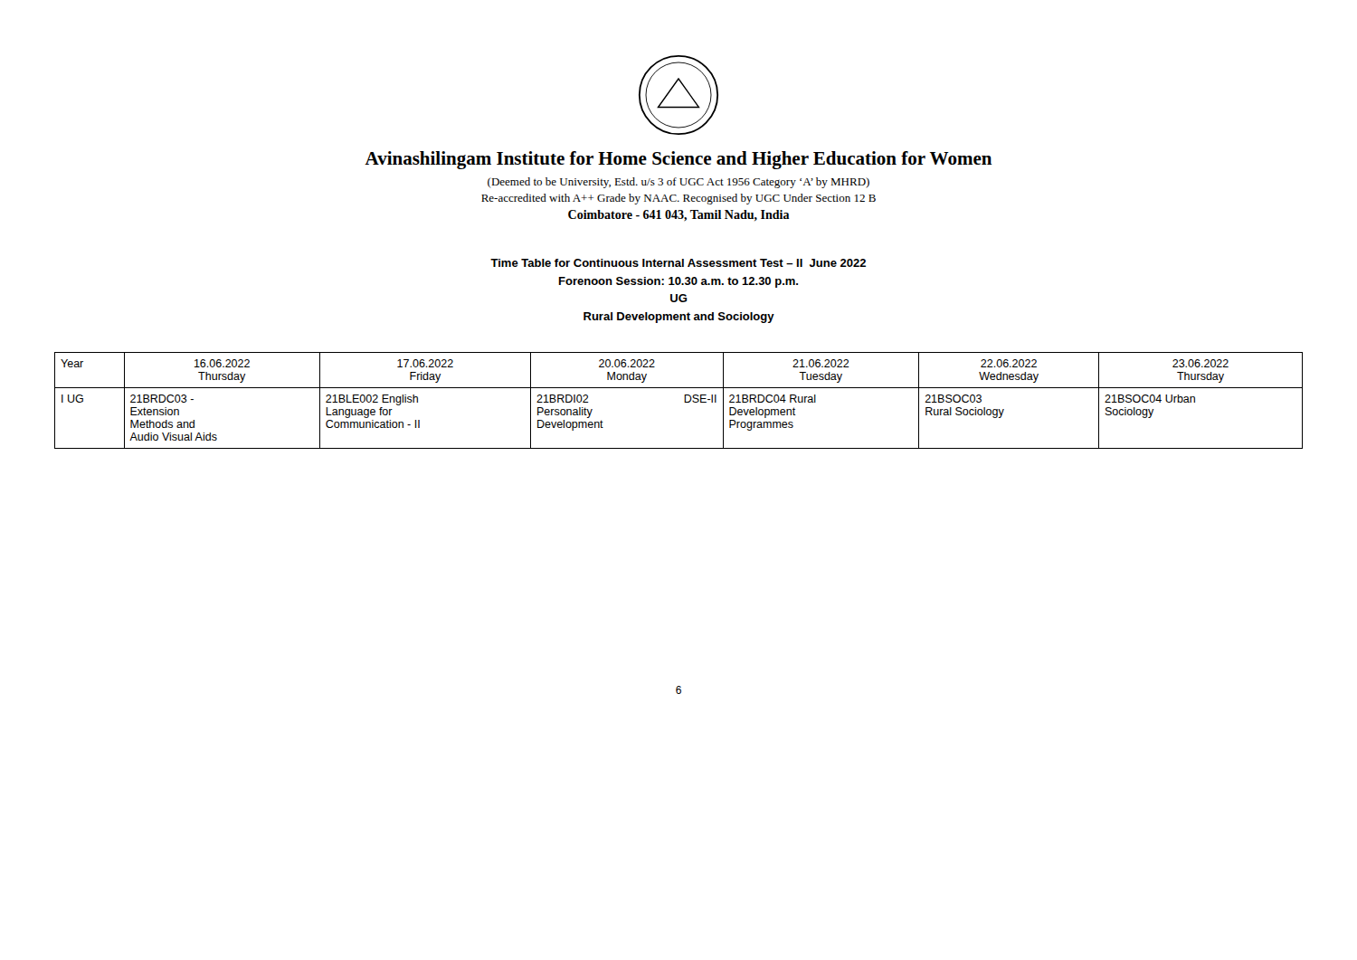Avinashilingam Institute for Home Science and Higher Education for Women
(Deemed to be University, Estd. u/s 3 of UGC Act 1956 Category ‘A’ by MHRD)
Re-accredited with A++ Grade by NAAC. Recognised by UGC Under Section 12 B
Coimbatore - 641 043, Tamil Nadu, India
Time Table for Continuous Internal Assessment Test – II June 2022
Forenoon Session: 10.30 a.m. to 12.30 p.m.
UG
Rural Development and Sociology
| Year | 16.06.2022 Thursday | 17.06.2022 Friday | 20.06.2022 Monday | 21.06.2022 Tuesday | 22.06.2022 Wednesday | 23.06.2022 Thursday |
| --- | --- | --- | --- | --- | --- | --- |
| I UG | 21BRDC03 - Extension Methods and Audio Visual Aids | 21BLE002 English Language for Communication - II | 21BRDI02 DSE-II Personality Development | 21BRDC04 Rural Development Programmes | 21BSOC03 Rural Sociology | 21BSOC04 Urban Sociology |
6